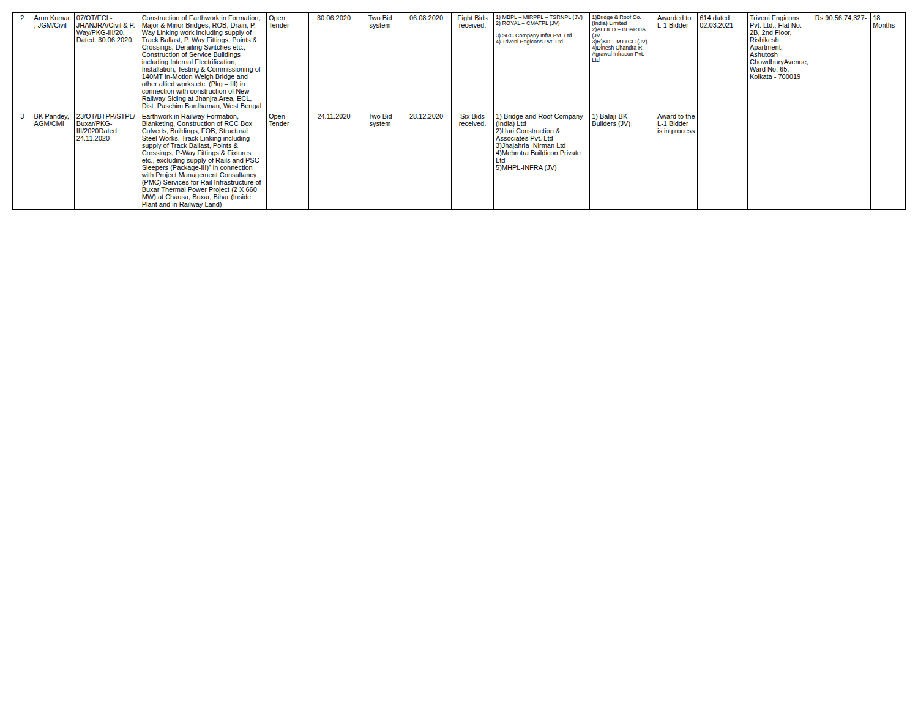| 2 | Arun Kumar , JGM/Civil | 07/OT/ECL-JHANJRA/Civil & P. Way/PKG-III/20, Dated. 30.06.2020. | Construction of Earthwork in Formation, Major & Minor Bridges, ROB, Drain, P. Way Linking work including supply of Track Ballast, P. Way Fittings, Points & Crossings, Derailing Switches etc., Construction of Service Buildings including Internal Electrification, Installation, Testing & Commissioning of 140MT In-Motion Weigh Bridge and other allied works etc. (Pkg – III) in connection with construction of New Railway Siding at Jhanjra Area, ECL, Dist. Paschim Bardhaman, West Bengal | Open Tender | 30.06.2020 | Two Bid system | 06.08.2020 | Eight Bids received. | 1) MBPL – MIRPPL – TSRNPL (JV) 2) ROYAL – CMATPL (JV) 3) SRC Company Infra Pvt. Ltd 4) Triveni Engicons Pvt. Ltd | 1)Bridge & Roof Co. (India) Limited 2)ALLIED – BHARTIA (JV 3)R)KD – MTTCC (JV) 4)Dinesh Chandra R. Agrawal Infracon Pvt. Ltd | Awarded to L-1 Bidder | 614 dated 02.03.2021 | Triveni Engicons Pvt. Ltd., Flat No. 2B, 2nd Floor, Rishikesh Apartment, Ashutosh ChowdhuryAvenue, Ward No. 65, Kolkata - 700019 | Rs 90,56,74,327- | 18 Months |
| 3 | BK Pandey, AGM/Civil | 23/OT/BTPP/STPL/Buxar/PKG-III/2020Dated 24.11.2020 | Earthwork in Railway Formation, Blanketing, Construction of RCC Box Culverts, Buildings, FOB, Structural Steel Works, Track Linking including supply of Track Ballast, Points & Crossings, P-Way Fittings & Fixtures etc., excluding supply of Rails and PSC Sleepers (Package-III)” in connection with Project Management Consultancy (PMC) Services for Rail Infrastructure of Buxar Thermal Power Project (2 X 660 MW) at Chausa, Buxar, Bihar (Inside Plant and in Railway Land) | Open Tender | 24.11.2020 | Two Bid system | 28.12.2020 | Six Bids received. | 1) Bridge and Roof Company (India) Ltd 2)Hari Construction & Associates Pvt. Ltd 3)Jhajahria Nirman Ltd 4)Mehrotra Buildicon Private Ltd 5)MHPL-INFRA (JV) | 1) Balaji-BK Builders (JV) | Award to the L-1 Bidder is in process | | | | |